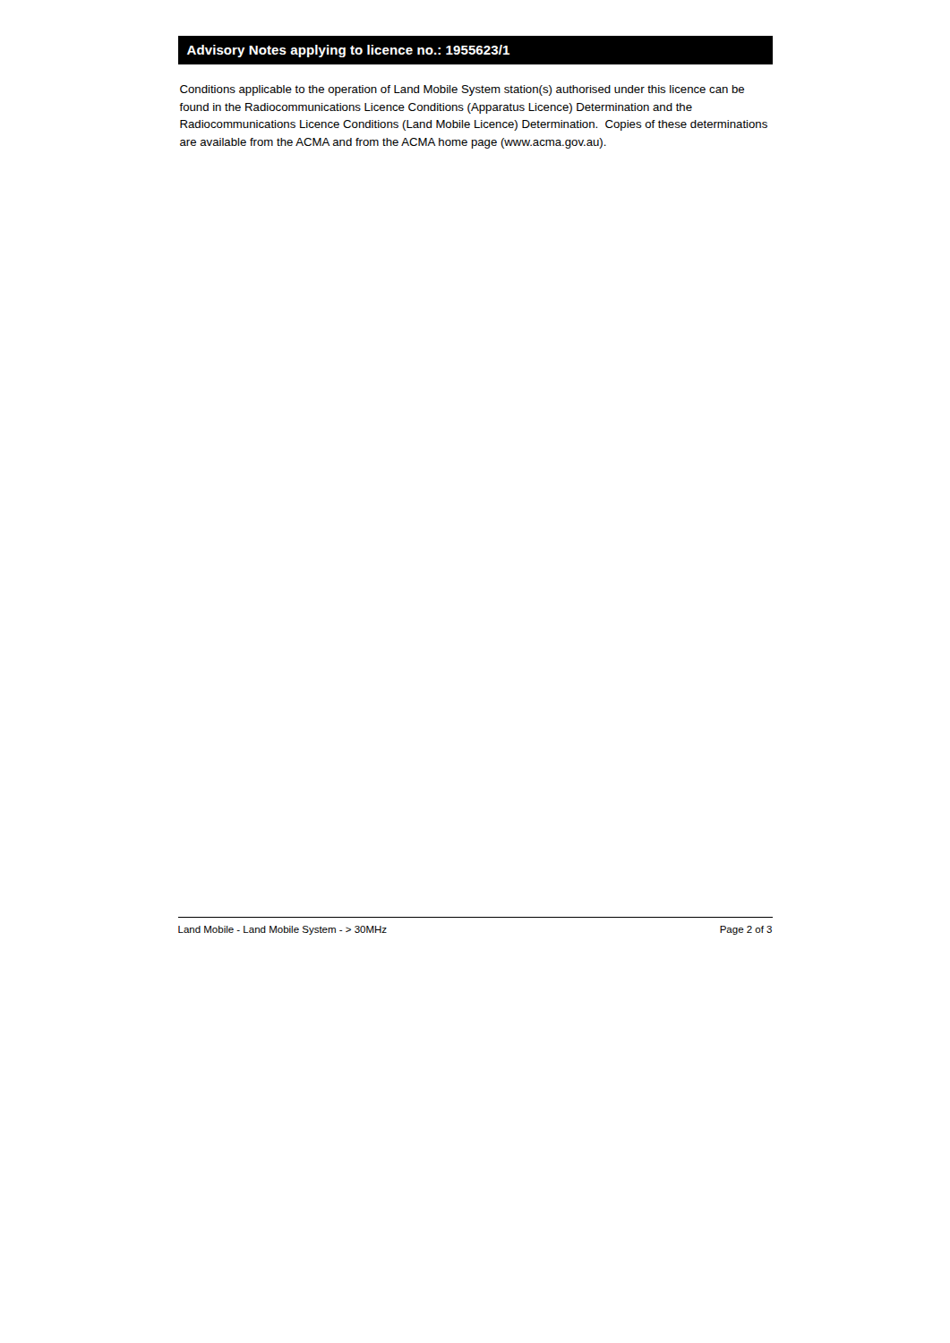Advisory Notes applying to licence no.: 1955623/1
Conditions applicable to the operation of Land Mobile System station(s) authorised under this licence can be found in the Radiocommunications Licence Conditions (Apparatus Licence) Determination and the Radiocommunications Licence Conditions (Land Mobile Licence) Determination. Copies of these determinations are available from the ACMA and from the ACMA home page (www.acma.gov.au).
Land Mobile - Land Mobile System - > 30MHz
Page 2 of 3